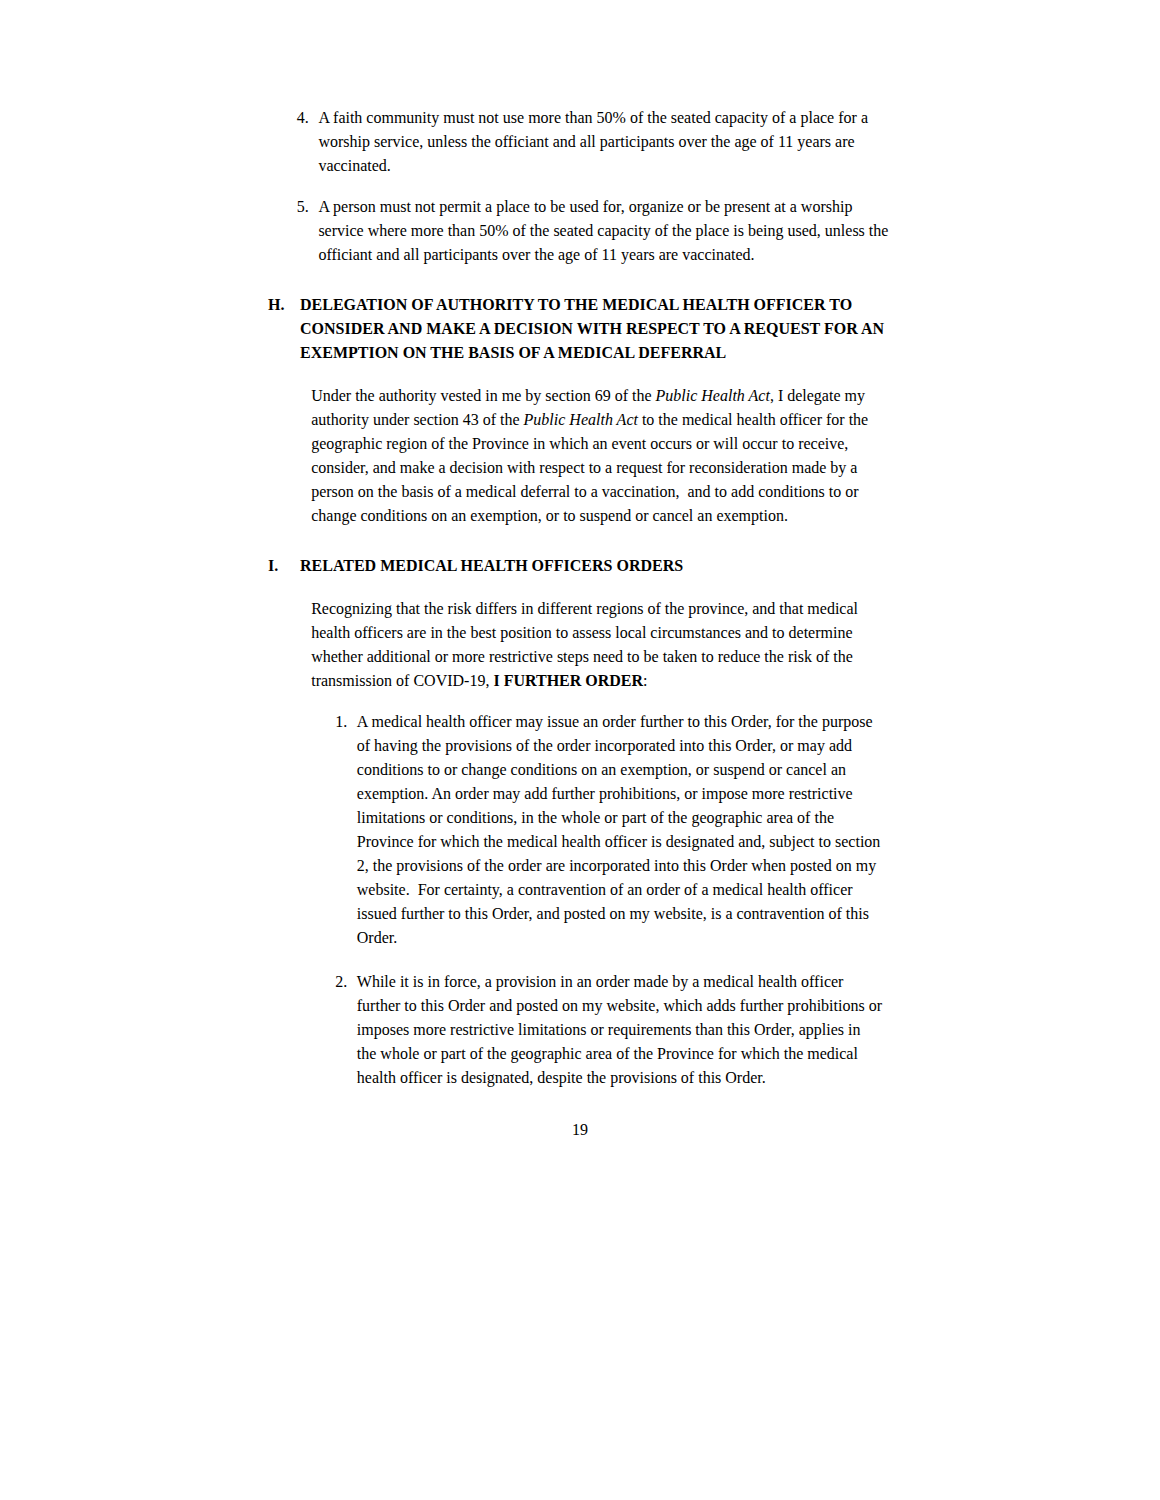A faith community must not use more than 50% of the seated capacity of a place for a worship service, unless the officiant and all participants over the age of 11 years are vaccinated.
A person must not permit a place to be used for, organize or be present at a worship service where more than 50% of the seated capacity of the place is being used, unless the officiant and all participants over the age of 11 years are vaccinated.
H. Delegation of authority to the medical health officer to consider and make a decision with respect to a request for an exemption on the basis of a medical deferral
Under the authority vested in me by section 69 of the Public Health Act, I delegate my authority under section 43 of the Public Health Act to the medical health officer for the geographic region of the Province in which an event occurs or will occur to receive, consider, and make a decision with respect to a request for reconsideration made by a person on the basis of a medical deferral to a vaccination, and to add conditions to or change conditions on an exemption, or to suspend or cancel an exemption.
I. Related medical health officers orders
Recognizing that the risk differs in different regions of the province, and that medical health officers are in the best position to assess local circumstances and to determine whether additional or more restrictive steps need to be taken to reduce the risk of the transmission of COVID-19, I FURTHER ORDER:
A medical health officer may issue an order further to this Order, for the purpose of having the provisions of the order incorporated into this Order, or may add conditions to or change conditions on an exemption, or suspend or cancel an exemption. An order may add further prohibitions, or impose more restrictive limitations or conditions, in the whole or part of the geographic area of the Province for which the medical health officer is designated and, subject to section 2, the provisions of the order are incorporated into this Order when posted on my website. For certainty, a contravention of an order of a medical health officer issued further to this Order, and posted on my website, is a contravention of this Order.
While it is in force, a provision in an order made by a medical health officer further to this Order and posted on my website, which adds further prohibitions or imposes more restrictive limitations or requirements than this Order, applies in the whole or part of the geographic area of the Province for which the medical health officer is designated, despite the provisions of this Order.
19